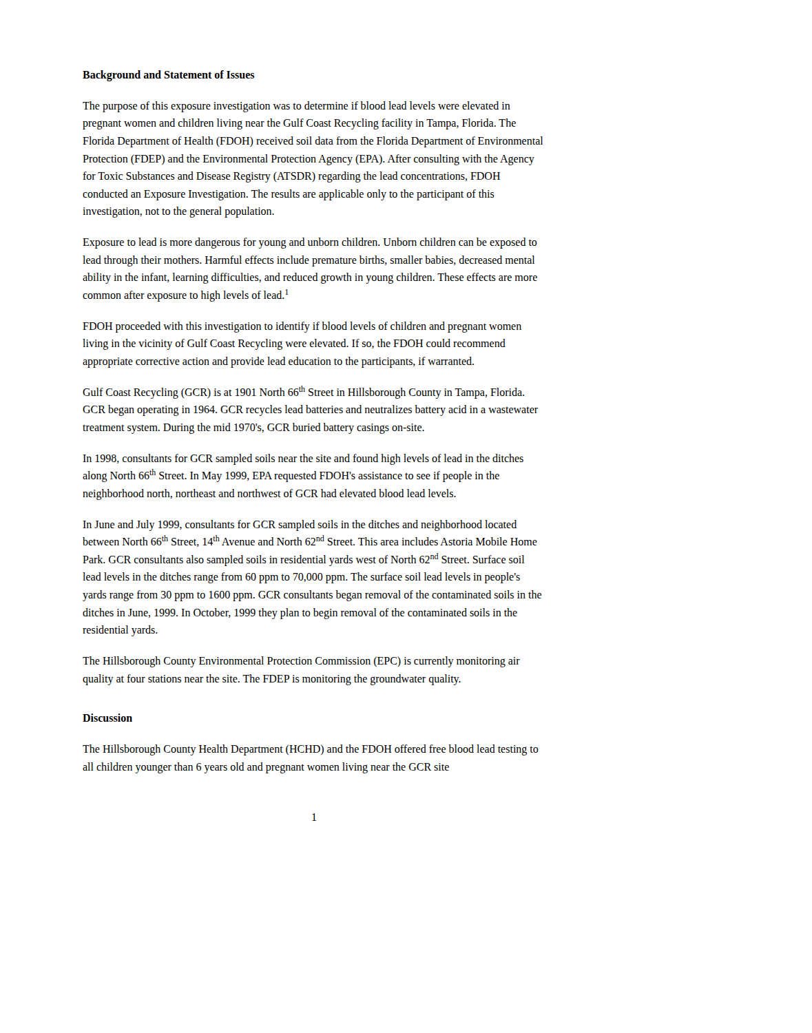Background and Statement of Issues
The purpose of this exposure investigation was to determine if blood lead levels were elevated in pregnant women and children living near the Gulf Coast Recycling facility in Tampa, Florida. The Florida Department of Health (FDOH) received soil data from the Florida Department of Environmental Protection (FDEP) and the Environmental Protection Agency (EPA). After consulting with the Agency for Toxic Substances and Disease Registry (ATSDR) regarding the lead concentrations, FDOH conducted an Exposure Investigation. The results are applicable only to the participant of this investigation, not to the general population.
Exposure to lead is more dangerous for young and unborn children. Unborn children can be exposed to lead through their mothers. Harmful effects include premature births, smaller babies, decreased mental ability in the infant, learning difficulties, and reduced growth in young children. These effects are more common after exposure to high levels of lead.1
FDOH proceeded with this investigation to identify if blood levels of children and pregnant women living in the vicinity of Gulf Coast Recycling were elevated. If so, the FDOH could recommend appropriate corrective action and provide lead education to the participants, if warranted.
Gulf Coast Recycling (GCR) is at 1901 North 66th Street in Hillsborough County in Tampa, Florida. GCR began operating in 1964. GCR recycles lead batteries and neutralizes battery acid in a wastewater treatment system. During the mid 1970's, GCR buried battery casings on-site.
In 1998, consultants for GCR sampled soils near the site and found high levels of lead in the ditches along North 66th Street. In May 1999, EPA requested FDOH's assistance to see if people in the neighborhood north, northeast and northwest of GCR had elevated blood lead levels.
In June and July 1999, consultants for GCR sampled soils in the ditches and neighborhood located between North 66th Street, 14th Avenue and North 62nd Street. This area includes Astoria Mobile Home Park. GCR consultants also sampled soils in residential yards west of North 62nd Street. Surface soil lead levels in the ditches range from 60 ppm to 70,000 ppm. The surface soil lead levels in people's yards range from 30 ppm to 1600 ppm. GCR consultants began removal of the contaminated soils in the ditches in June, 1999. In October, 1999 they plan to begin removal of the contaminated soils in the residential yards.
The Hillsborough County Environmental Protection Commission (EPC) is currently monitoring air quality at four stations near the site. The FDEP is monitoring the groundwater quality.
Discussion
The Hillsborough County Health Department (HCHD) and the FDOH offered free blood lead testing to all children younger than 6 years old and pregnant women living near the GCR site
1